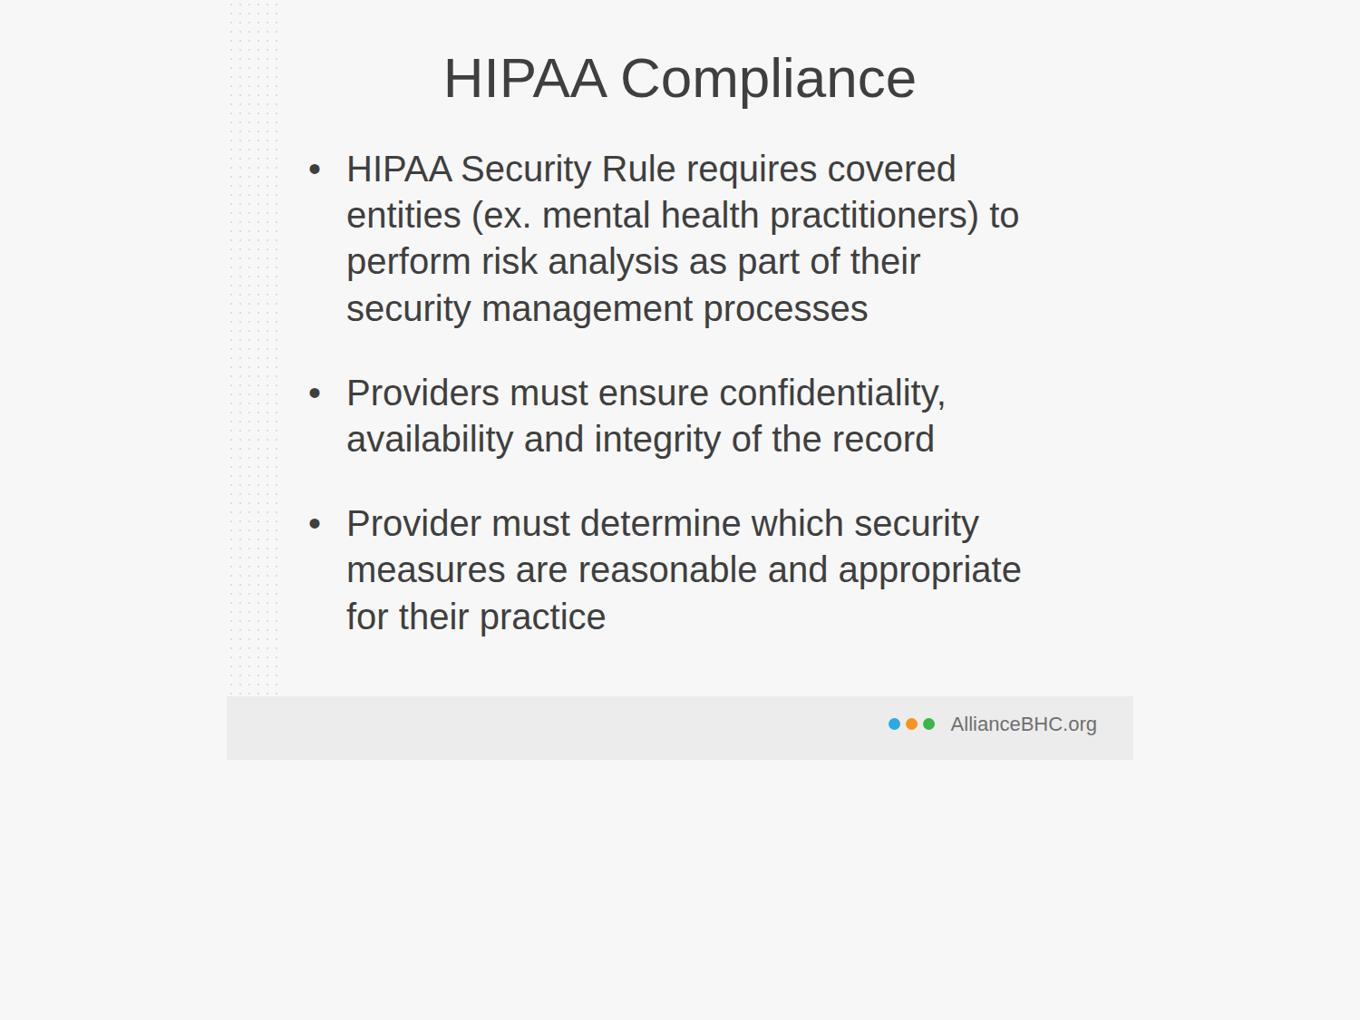HIPAA Compliance
HIPAA Security Rule requires covered entities (ex. mental health practitioners) to perform risk analysis as part of their security management processes
Providers must ensure confidentiality, availability and integrity of the record
Provider must determine which security measures are reasonable and appropriate for their practice
AllianceBHC.org